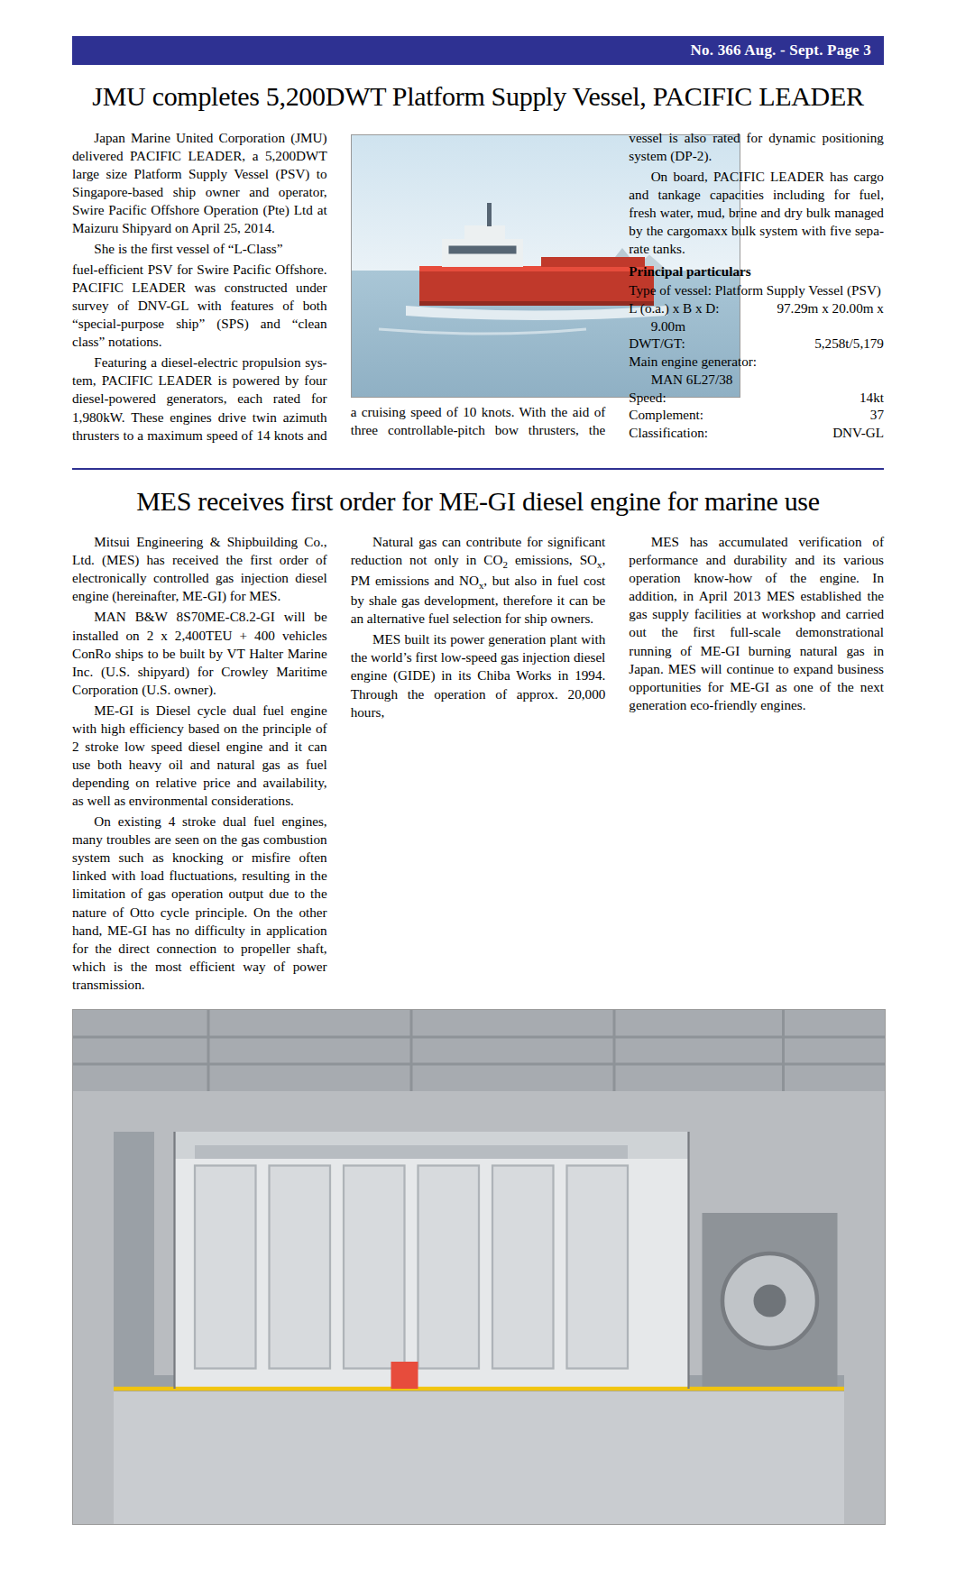No. 366 Aug. - Sept. Page 3
JMU completes 5,200DWT Platform Supply Vessel, PACIFIC LEADER
Japan Marine United Corporation (JMU) delivered PACIFIC LEADER, a 5,200DWT large size Platform Supply Vessel (PSV) to Singapore-based ship owner and operator, Swire Pacific Offshore Operation (Pte) Ltd at Maizuru Shipyard on April 25, 2014.
She is the first vessel of “L-Class”
fuel-efficient PSV for Swire Pacific Offshore. PACIFIC LEADER was constructed under survey of DNV-GL with features of both “special-purpose ship” (SPS) and “clean class” notations.
Featuring a diesel-electric propulsion system, PACIFIC LEADER is powered by four diesel-powered generators, each rated for 1,980kW. These engines drive twin azimuth thrusters to a maximum speed of 14 knots and a cruising speed of 10 knots. With the aid of three controllable-pitch bow thrusters, the vessel is also rated for dynamic positioning system (DP-2).
On board, PACIFIC LEADER has cargo and tankage capacities including for fuel, fresh water, mud, brine and dry bulk managed by the cargomaxx bulk system with five separate tanks.
Principal particulars
| Type of vessel: Platform Supply Vessel (PSV) |
| L (o.a.) x B x D: | 97.29m x 20.00m x |
| 9.00m |
| DWT/GT: | 5,258t/5,179 |
| Main engine generator: |
| MAN 6L27/38 |
| Speed: | 14kt |
| Complement: | 37 |
| Classification: | DNV-GL |
MES receives first order for ME-GI diesel engine for marine use
Mitsui Engineering & Shipbuilding Co., Ltd. (MES) has received the first order of electronically controlled gas injection diesel engine (hereinafter, ME-GI) for MES.
MAN B&W 8S70ME-C8.2-GI will be installed on 2 x 2,400TEU + 400 vehicles ConRo ships to be built by VT Halter Marine Inc. (U.S. shipyard) for Crowley Maritime Corporation (U.S. owner).
ME-GI is Diesel cycle dual fuel engine with high efficiency based on the principle of 2 stroke low speed diesel engine and it can use both heavy oil and natural gas as fuel depending on relative price and availability, as well as environmental considerations.
On existing 4 stroke dual fuel engines, many troubles are seen on the gas combustion system such as knocking or misfire often linked with load fluctuations, resulting in the limitation of gas operation output due to the nature of Otto cycle principle. On the other hand, ME-GI has no difficulty in application for the direct connection to propeller shaft, which is the most efficient way of power transmission.
Natural gas can contribute for significant reduction not only in CO2 emissions, SOx, PM emissions and NOx, but also in fuel cost by shale gas development, therefore it can be an alternative fuel selection for ship owners.
MES built its power generation plant with the world’s first low-speed gas injection diesel engine (GIDE) in its Chiba Works in 1994. Through the operation of approx. 20,000 hours,
MES has accumulated verification of performance and durability and its various operation know-how of the engine. In addition, in April 2013 MES established the gas supply facilities at workshop and carried out the first full-scale demonstrational running of ME-GI burning natural gas in Japan. MES will continue to expand business opportunities for ME-GI as one of the next generation eco-friendly engines.